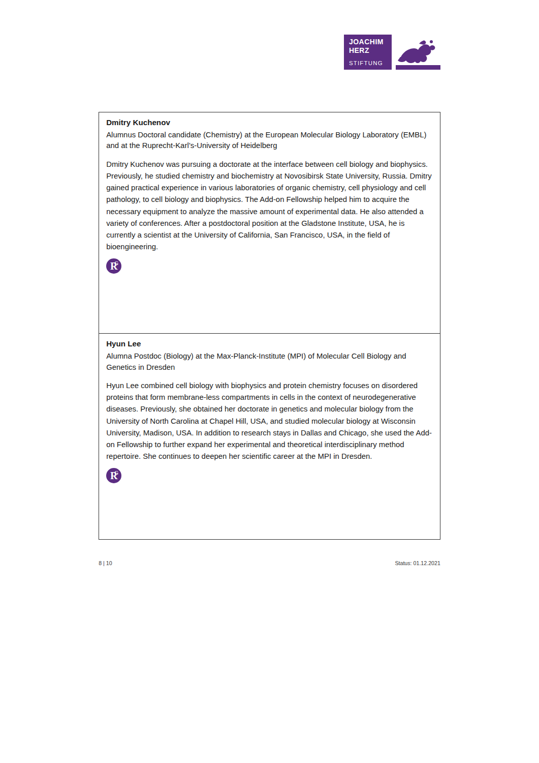Joachim Herz Stiftung
Dmitry Kuchenov
Alumnus Doctoral candidate (Chemistry) at the European Molecular Biology Laboratory (EMBL) and at the Ruprecht-Karl’s-University of Heidelberg
Dmitry Kuchenov was pursuing a doctorate at the interface between cell biology and biophysics. Previously, he studied chemistry and biochemistry at Novosibirsk State University, Russia. Dmitry gained practical experience in various laboratories of organic chemistry, cell physiology and cell pathology, to cell biology and biophysics. The Add-on Fellowship helped him to acquire the necessary equipment to analyze the massive amount of experimental data. He also attended a variety of conferences. After a postdoctoral position at the Gladstone Institute, USA, he is currently a scientist at the University of California, San Francisco, USA, in the field of bioengineering.
RG
Hyun Lee
Alumna Postdoc (Biology) at the Max-Planck-Institute (MPI) of Molecular Cell Biology and Genetics in Dresden
Hyun Lee combined cell biology with biophysics and protein chemistry focuses on disordered proteins that form membrane-less compartments in cells in the context of neurodegenerative diseases. Previously, she obtained her doctorate in genetics and molecular biology from the University of North Carolina at Chapel Hill, USA, and studied molecular biology at Wisconsin University, Madison, USA. In addition to research stays in Dallas and Chicago, she used the Add-on Fellowship to further expand her experimental and theoretical interdisciplinary method repertoire. She continues to deepen her scientific career at the MPI in Dresden.
RG
8 | 10 Status: 01.12.2021